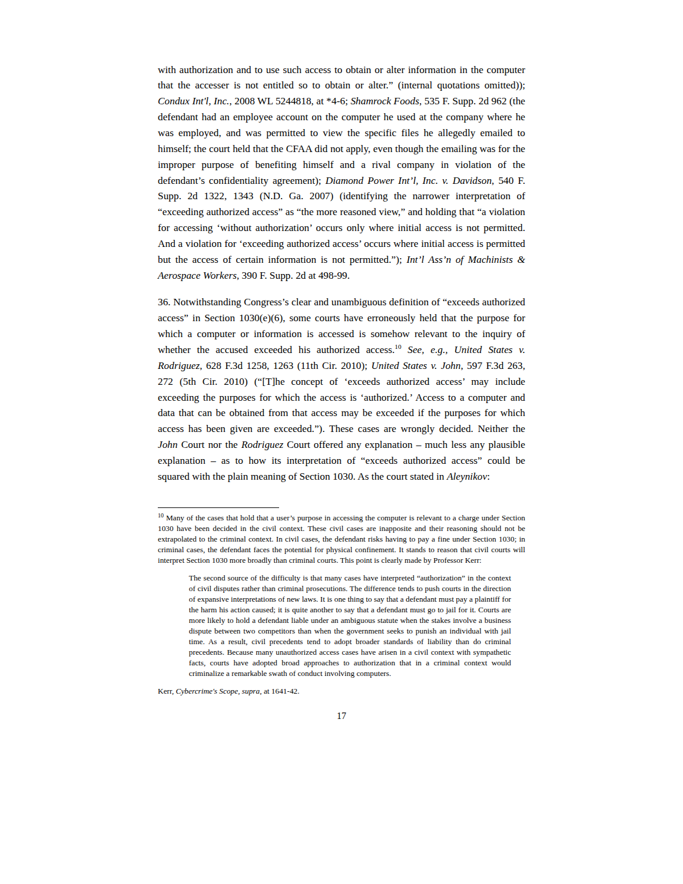with authorization and to use such access to obtain or alter information in the computer that the accesser is not entitled so to obtain or alter.” (internal quotations omitted)); Condux Int'l, Inc., 2008 WL 5244818, at *4-6; Shamrock Foods, 535 F. Supp. 2d 962 (the defendant had an employee account on the computer he used at the company where he was employed, and was permitted to view the specific files he allegedly emailed to himself; the court held that the CFAA did not apply, even though the emailing was for the improper purpose of benefiting himself and a rival company in violation of the defendant’s confidentiality agreement); Diamond Power Int’l, Inc. v. Davidson, 540 F. Supp. 2d 1322, 1343 (N.D. Ga. 2007) (identifying the narrower interpretation of “exceeding authorized access” as “the more reasoned view,” and holding that “a violation for accessing ‘without authorization’ occurs only where initial access is not permitted. And a violation for ‘exceeding authorized access’ occurs where initial access is permitted but the access of certain information is not permitted.”); Int’l Ass’n of Machinists & Aerospace Workers, 390 F. Supp. 2d at 498-99.
36. Notwithstanding Congress’s clear and unambiguous definition of “exceeds authorized access” in Section 1030(e)(6), some courts have erroneously held that the purpose for which a computer or information is accessed is somehow relevant to the inquiry of whether the accused exceeded his authorized access.10 See, e.g., United States v. Rodriguez, 628 F.3d 1258, 1263 (11th Cir. 2010); United States v. John, 597 F.3d 263, 272 (5th Cir. 2010) (“[T]he concept of ‘exceeds authorized access’ may include exceeding the purposes for which the access is ‘authorized.’ Access to a computer and data that can be obtained from that access may be exceeded if the purposes for which access has been given are exceeded.”). These cases are wrongly decided. Neither the John Court nor the Rodriguez Court offered any explanation – much less any plausible explanation – as to how its interpretation of “exceeds authorized access” could be squared with the plain meaning of Section 1030. As the court stated in Aleynikov:
10 Many of the cases that hold that a user’s purpose in accessing the computer is relevant to a charge under Section 1030 have been decided in the civil context. These civil cases are inapposite and their reasoning should not be extrapolated to the criminal context. In civil cases, the defendant risks having to pay a fine under Section 1030; in criminal cases, the defendant faces the potential for physical confinement. It stands to reason that civil courts will interpret Section 1030 more broadly than criminal courts. This point is clearly made by Professor Kerr:
The second source of the difficulty is that many cases have interpreted “authorization” in the context of civil disputes rather than criminal prosecutions. The difference tends to push courts in the direction of expansive interpretations of new laws. It is one thing to say that a defendant must pay a plaintiff for the harm his action caused; it is quite another to say that a defendant must go to jail for it. Courts are more likely to hold a defendant liable under an ambiguous statute when the stakes involve a business dispute between two competitors than when the government seeks to punish an individual with jail time. As a result, civil precedents tend to adopt broader standards of liability than do criminal precedents. Because many unauthorized access cases have arisen in a civil context with sympathetic facts, courts have adopted broad approaches to authorization that in a criminal context would criminalize a remarkable swath of conduct involving computers.
Kerr, Cybercrime's Scope, supra, at 1641-42.
17